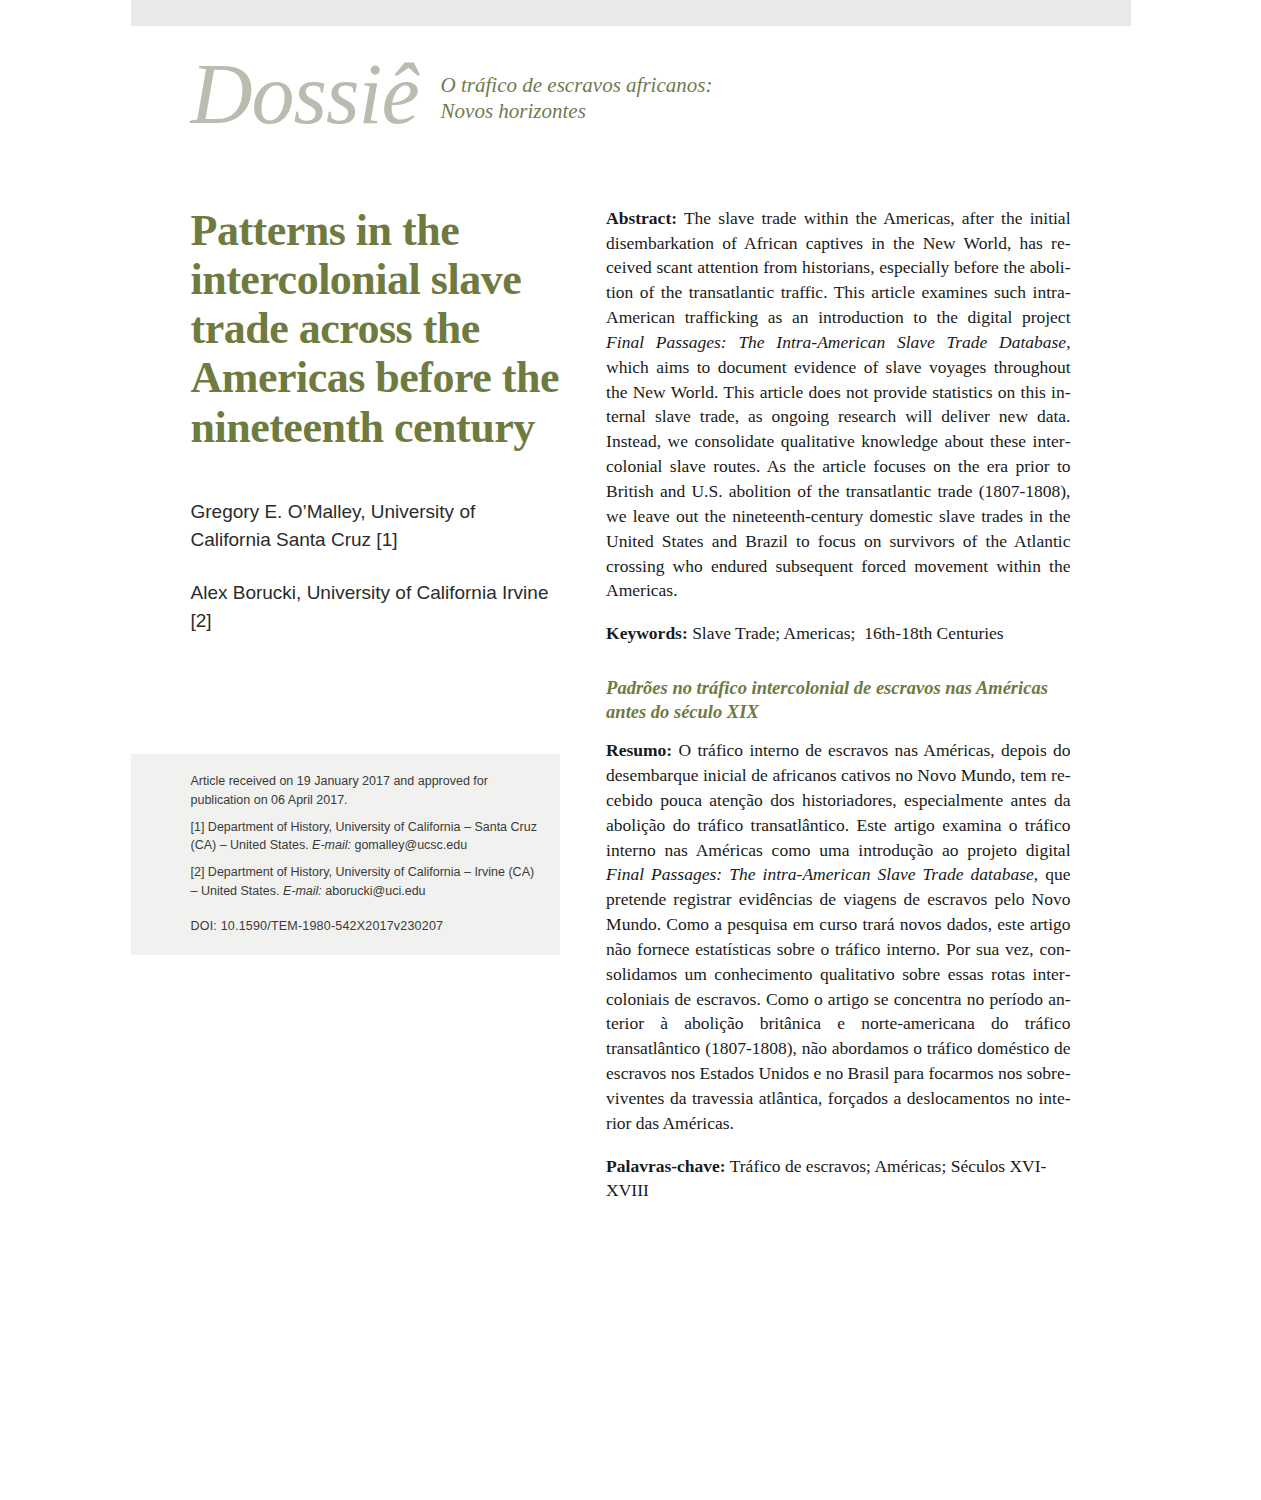Dossiê
O tráfico de escravos africanos:
Novos horizontes
Patterns in the intercolonial slave trade across the Americas before the nineteenth century
Gregory E. O’Malley, University of California Santa Cruz [1]
Alex Borucki, University of California Irvine [2]
Article received on 19 January 2017 and approved for publication on 06 April 2017.
[1] Department of History, University of California – Santa Cruz (CA) – United States. E-mail: gomalley@ucsc.edu
[2] Department of History, University of California – Irvine (CA) – United States. E-mail: aborucki@uci.edu
DOI: 10.1590/TEM-1980-542X2017v230207
Abstract: The slave trade within the Americas, after the initial disembarkation of African captives in the New World, has received scant attention from historians, especially before the abolition of the transatlantic traffic. This article examines such intra-American trafficking as an introduction to the digital project Final Passages: The Intra-American Slave Trade Database, which aims to document evidence of slave voyages throughout the New World. This article does not provide statistics on this internal slave trade, as ongoing research will deliver new data. Instead, we consolidate qualitative knowledge about these intercolonial slave routes. As the article focuses on the era prior to British and U.S. abolition of the transatlantic trade (1807-1808), we leave out the nineteenth-century domestic slave trades in the United States and Brazil to focus on survivors of the Atlantic crossing who endured subsequent forced movement within the Americas.
Keywords: Slave Trade; Americas; 16th-18th Centuries
Padrões no tráfico intercolonial de escravos nas Américas antes do século XIX
Resumo: O tráfico interno de escravos nas Américas, depois do desembarque inicial de africanos cativos no Novo Mundo, tem recebido pouca atenção dos historiadores, especialmente antes da abolição do tráfico transatlântico. Este artigo examina o tráfico interno nas Américas como uma introdução ao projeto digital Final Passages: The intra-American Slave Trade database, que pretende registrar evidências de viagens de escravos pelo Novo Mundo. Como a pesquisa em curso trará novos dados, este artigo não fornece estatísticas sobre o tráfico interno. Por sua vez, consolidamos um conhecimento qualitativo sobre essas rotas intercoloniais de escravos. Como o artigo se concentra no período anterior à abolição britânica e norte-americana do tráfico transatlântico (1807-1808), não abordamos o tráfico doméstico de escravos nos Estados Unidos e no Brasil para focarmos nos sobreviventes da travessia atlântica, forçados a deslocamentos no interior das Américas.
Palavras-chave: Tráfico de escravos; Américas; Séculos XVI-XVIII